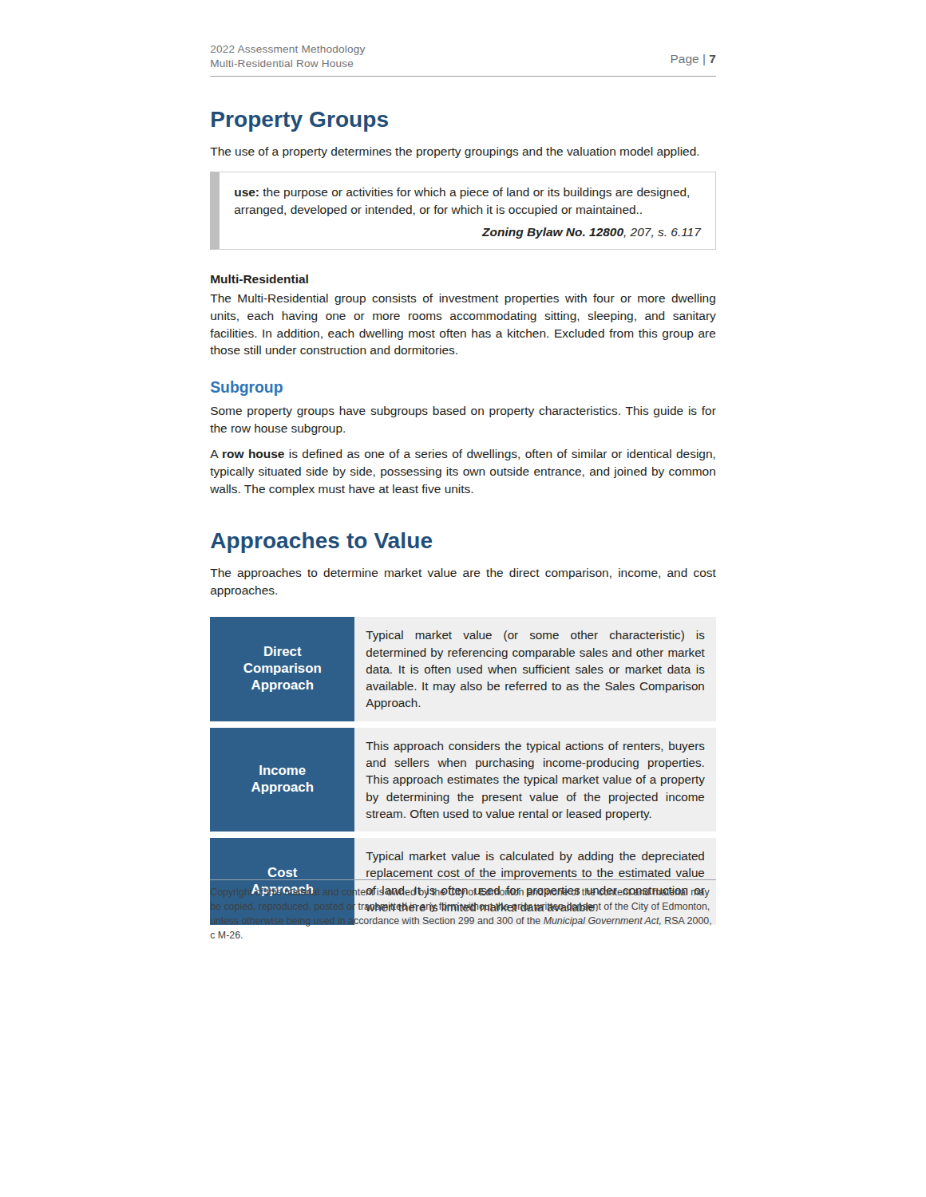2022 Assessment Methodology
Multi-Residential Row House
Page | 7
Property Groups
The use of a property determines the property groupings and the valuation model applied.
use: the purpose or activities for which a piece of land or its buildings are designed, arranged, developed or intended, or for which it is occupied or maintained..
Zoning Bylaw No. 12800, 207, s. 6.117
Multi-Residential
The Multi-Residential group consists of investment properties with four or more dwelling units, each having one or more rooms accommodating sitting, sleeping, and sanitary facilities. In addition, each dwelling most often has a kitchen. Excluded from this group are those still under construction and dormitories.
Subgroup
Some property groups have subgroups based on property characteristics. This guide is for the row house subgroup.
A row house is defined as one of a series of dwellings, often of similar or identical design, typically situated side by side, possessing its own outside entrance, and joined by common walls. The complex must have at least five units.
Approaches to Value
The approaches to determine market value are the direct comparison, income, and cost approaches.
| Direct Comparison Approach | Typical market value (or some other characteristic) is determined by referencing comparable sales and other market data. It is often used when sufficient sales or market data is available. It may also be referred to as the Sales Comparison Approach. |
| Income Approach | This approach considers the typical actions of renters, buyers and sellers when purchasing income-producing properties. This approach estimates the typical market value of a property by determining the present value of the projected income stream. Often used to value rental or leased property. |
| Cost Approach | Typical market value is calculated by adding the depreciated replacement cost of the improvements to the estimated value of land. It is often used for properties under construction or when there is limited market data available. |
Copyright of this material and content is owned by the City of Edmonton and none of the content and material may be copied, reproduced, posted or transmitted in any form without the prior written consent of the City of Edmonton, unless otherwise being used in accordance with Section 299 and 300 of the Municipal Government Act, RSA 2000, c M-26.